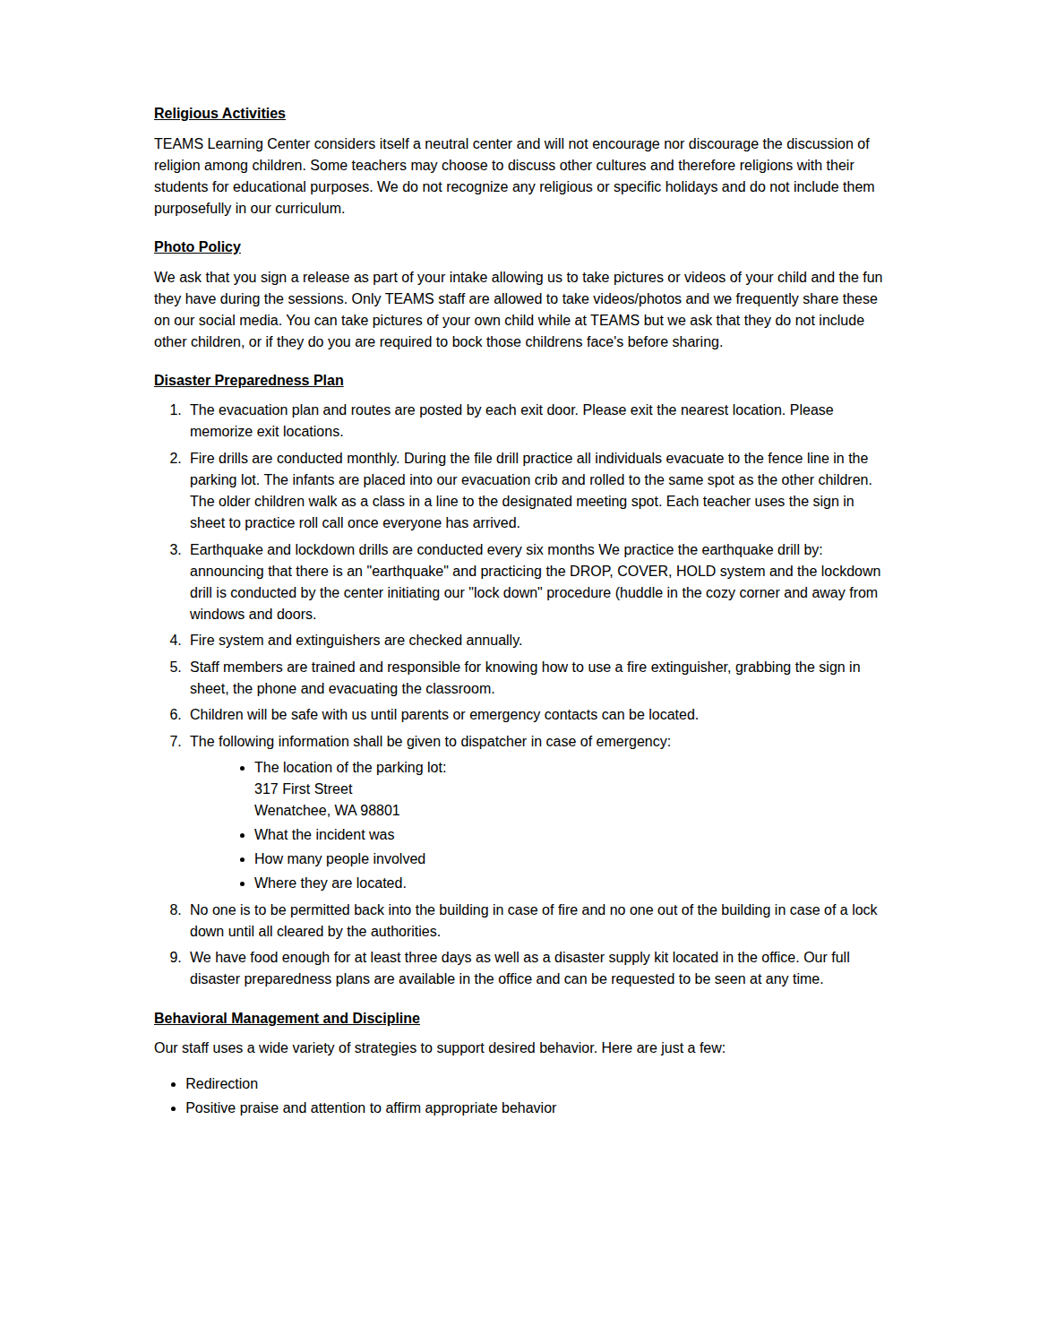Religious Activities
TEAMS Learning Center considers itself a neutral center and will not encourage nor discourage the discussion of religion among children. Some teachers may choose to discuss other cultures and therefore religions with their students for educational purposes. We do not recognize any religious or specific holidays and do not include them purposefully in our curriculum.
Photo Policy
We ask that you sign a release as part of your intake allowing us to take pictures or videos of your child and the fun they have during the sessions. Only TEAMS staff are allowed to take videos/photos and we frequently share these on our social media. You can take pictures of your own child while at TEAMS but we ask that they do not include other children, or if they do you are required to bock those childrens face's before sharing.
Disaster Preparedness Plan
The evacuation plan and routes are posted by each exit door. Please exit the nearest location. Please memorize exit locations.
Fire drills are conducted monthly. During the file drill practice all individuals evacuate to the fence line in the parking lot. The infants are placed into our evacuation crib and rolled to the same spot as the other children. The older children walk as a class in a line to the designated meeting spot. Each teacher uses the sign in sheet to practice roll call once everyone has arrived.
Earthquake and lockdown drills are conducted every six months We practice the earthquake drill by: announcing that there is an "earthquake" and practicing the DROP, COVER, HOLD system and the lockdown drill is conducted by the center initiating our "lock down" procedure (huddle in the cozy corner and away from windows and doors.
Fire system and extinguishers are checked annually.
Staff members are trained and responsible for knowing how to use a fire extinguisher, grabbing the sign in sheet, the phone and evacuating the classroom.
Children will be safe with us until parents or emergency contacts can be located.
The following information shall be given to dispatcher in case of emergency:
The location of the parking lot:
317 First Street
Wenatchee, WA 98801
What the incident was
How many people involved
Where they are located.
No one is to be permitted back into the building in case of fire and no one out of the building in case of a lock down until all cleared by the authorities.
We have food enough for at least three days as well as a disaster supply kit located in the office. Our full disaster preparedness plans are available in the office and can be requested to be seen at any time.
Behavioral Management and Discipline
Our staff uses a wide variety of strategies to support desired behavior. Here are just a few:
Redirection
Positive praise and attention to affirm appropriate behavior